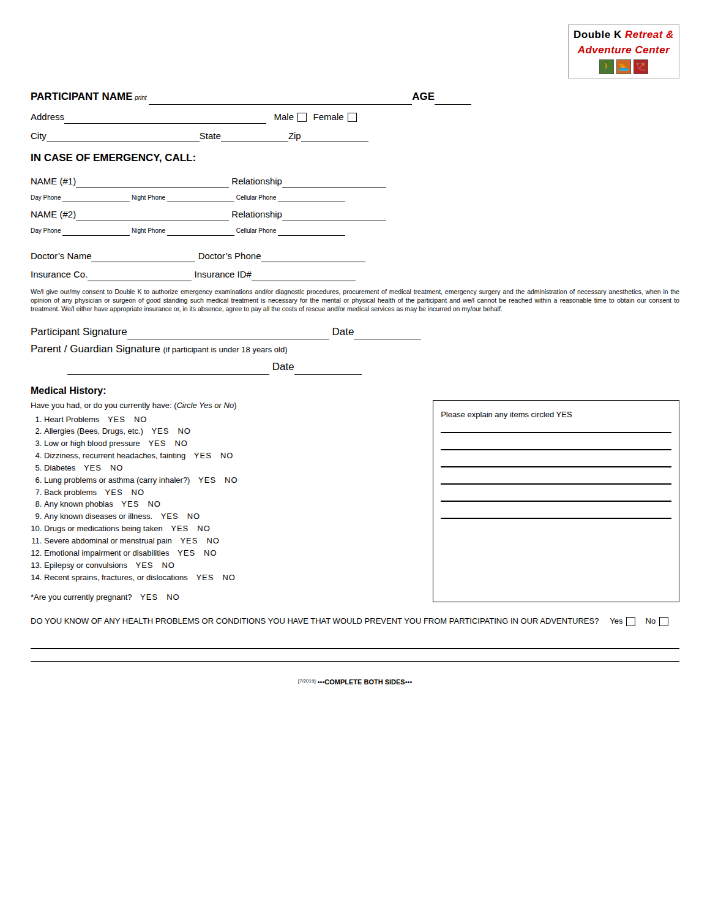Double K Retreat &
Adventure Center
🚶🏊🏹
PARTICIPANT NAME print AGE
Address Male Female
City State Zip
IN CASE OF EMERGENCY, CALL:
NAME (#1) Relationship
Day Phone Night Phone Cellular Phone
NAME (#2) Relationship
Day Phone Night Phone Cellular Phone
Doctor’s Name Doctor’s Phone
Insurance Co. Insurance ID#
We/I give our/my consent to Double K to authorize emergency examinations and/or diagnostic procedures, procurement of medical treatment, emergency surgery and the administration of necessary anesthetics, when in the opinion of any physician or surgeon of good standing such medical treatment is necessary for the mental or physical health of the participant and we/I cannot be reached within a reasonable time to obtain our consent to treatment. We/I either have appropriate insurance or, in its absence, agree to pay all the costs of rescue and/or medical services as may be incurred on my/our behalf.
Participant Signature Date
Parent / Guardian Signature (if participant is under 18 years old)
Date
Medical History:
Have you had, or do you currently have: (Circle Yes or No)
Heart Problems YES NO
Allergies (Bees, Drugs, etc.) YES NO
Low or high blood pressure YES NO
Dizziness, recurrent headaches, fainting YES NO
Diabetes YES NO
Lung problems or asthma (carry inhaler?) YES NO
Back problems YES NO
Any known phobias YES NO
Any known diseases or illness. YES NO
Drugs or medications being taken YES NO
Severe abdominal or menstrual pain YES NO
Emotional impairment or disabilities YES NO
Epilepsy or convulsions YES NO
Recent sprains, fractures, or dislocations YES NO
*Are you currently pregnant? YES NO
Please explain any items circled YES
DO YOU KNOW OF ANY HEALTH PROBLEMS OR CONDITIONS YOU HAVE THAT WOULD PREVENT YOU FROM PARTICIPATING IN OUR ADVENTURES? Yes No
[7/2019] •••COMPLETE BOTH SIDES•••